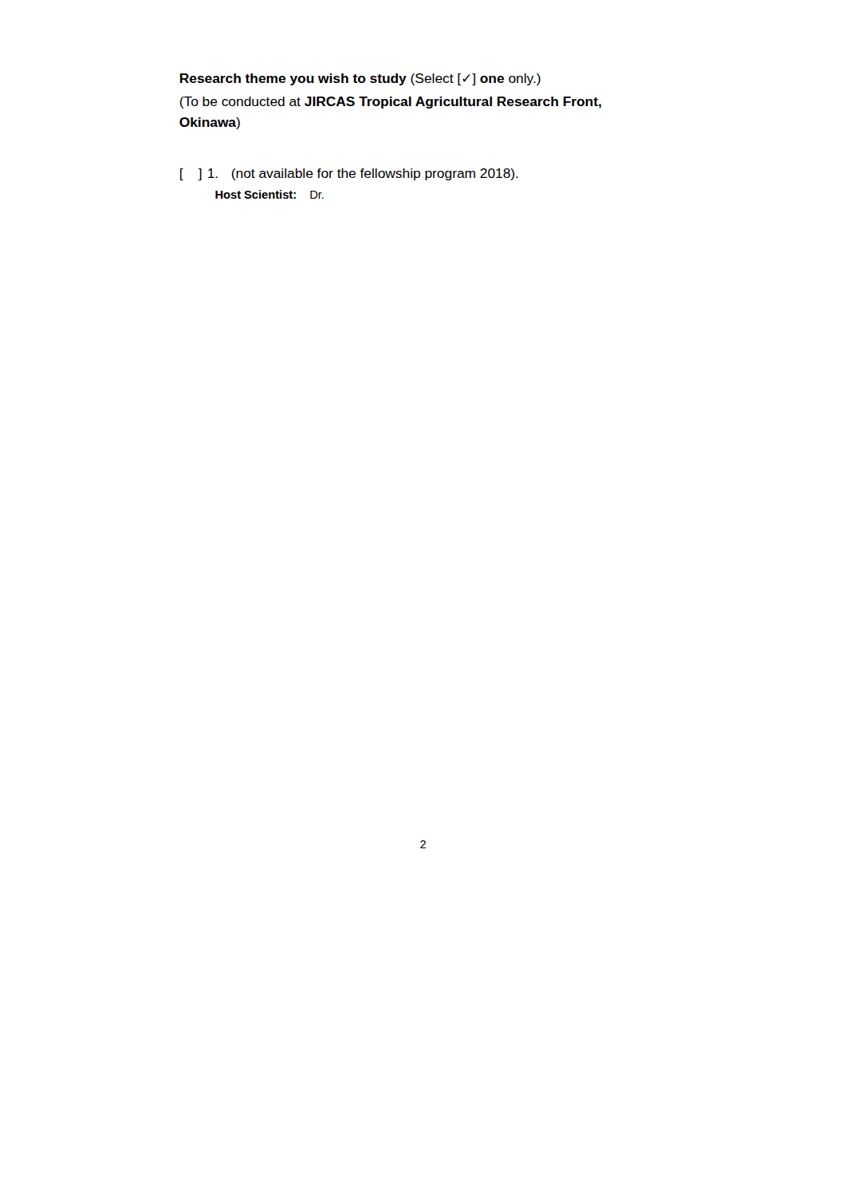Research theme you wish to study (Select [✓] one only.)
(To be conducted at JIRCAS Tropical Agricultural Research Front, Okinawa)
[ ] 1. (not available for the fellowship program 2018).
Host Scientist: Dr.
2